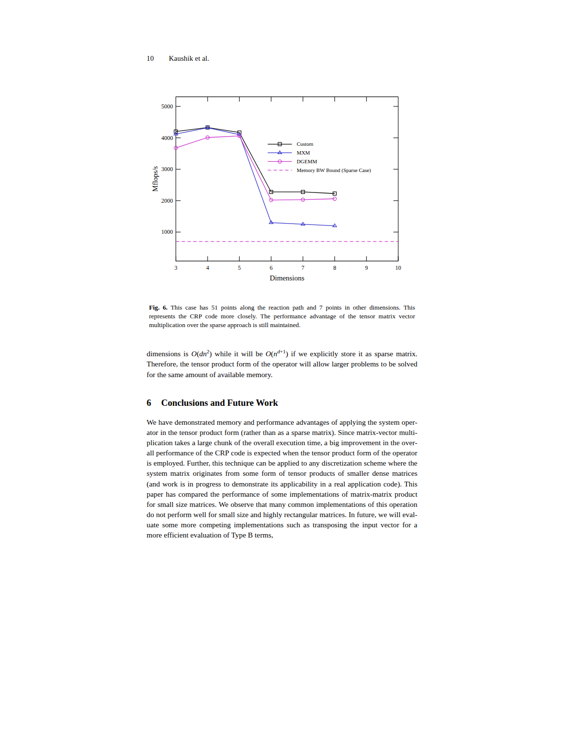10 Kaushik et al.
1000 2000 3000 4000 5000 3 4 5 6 7 8 9 10 Dimensions Mflops/s Custom MXM DGEMM Memory BW Bound (Sparse Case)
Fig. 6. This case has 51 points along the reaction path and 7 points in other dimensions. This represents the CRP code more closely. The performance advantage of the tensor matrix vector multiplication over the sparse approach is still maintained.
dimensions is O(dn2) while it will be O(nd+1) if we explicitly store it as sparse matrix. Therefore, the tensor product form of the operator will allow larger problems to be solved for the same amount of available memory.
6 Conclusions and Future Work
We have demonstrated memory and performance advantages of applying the system operator in the tensor product form (rather than as a sparse matrix). Since matrix-vector multiplication takes a large chunk of the overall execution time, a big improvement in the overall performance of the CRP code is expected when the tensor product form of the operator is employed. Further, this technique can be applied to any discretization scheme where the system matrix originates from some form of tensor products of smaller dense matrices (and work is in progress to demonstrate its applicability in a real application code). This paper has compared the performance of some implementations of matrix-matrix product for small size matrices. We observe that many common implementations of this operation do not perform well for small size and highly rectangular matrices. In future, we will evaluate some more competing implementations such as transposing the input vector for a more efficient evaluation of Type B terms,